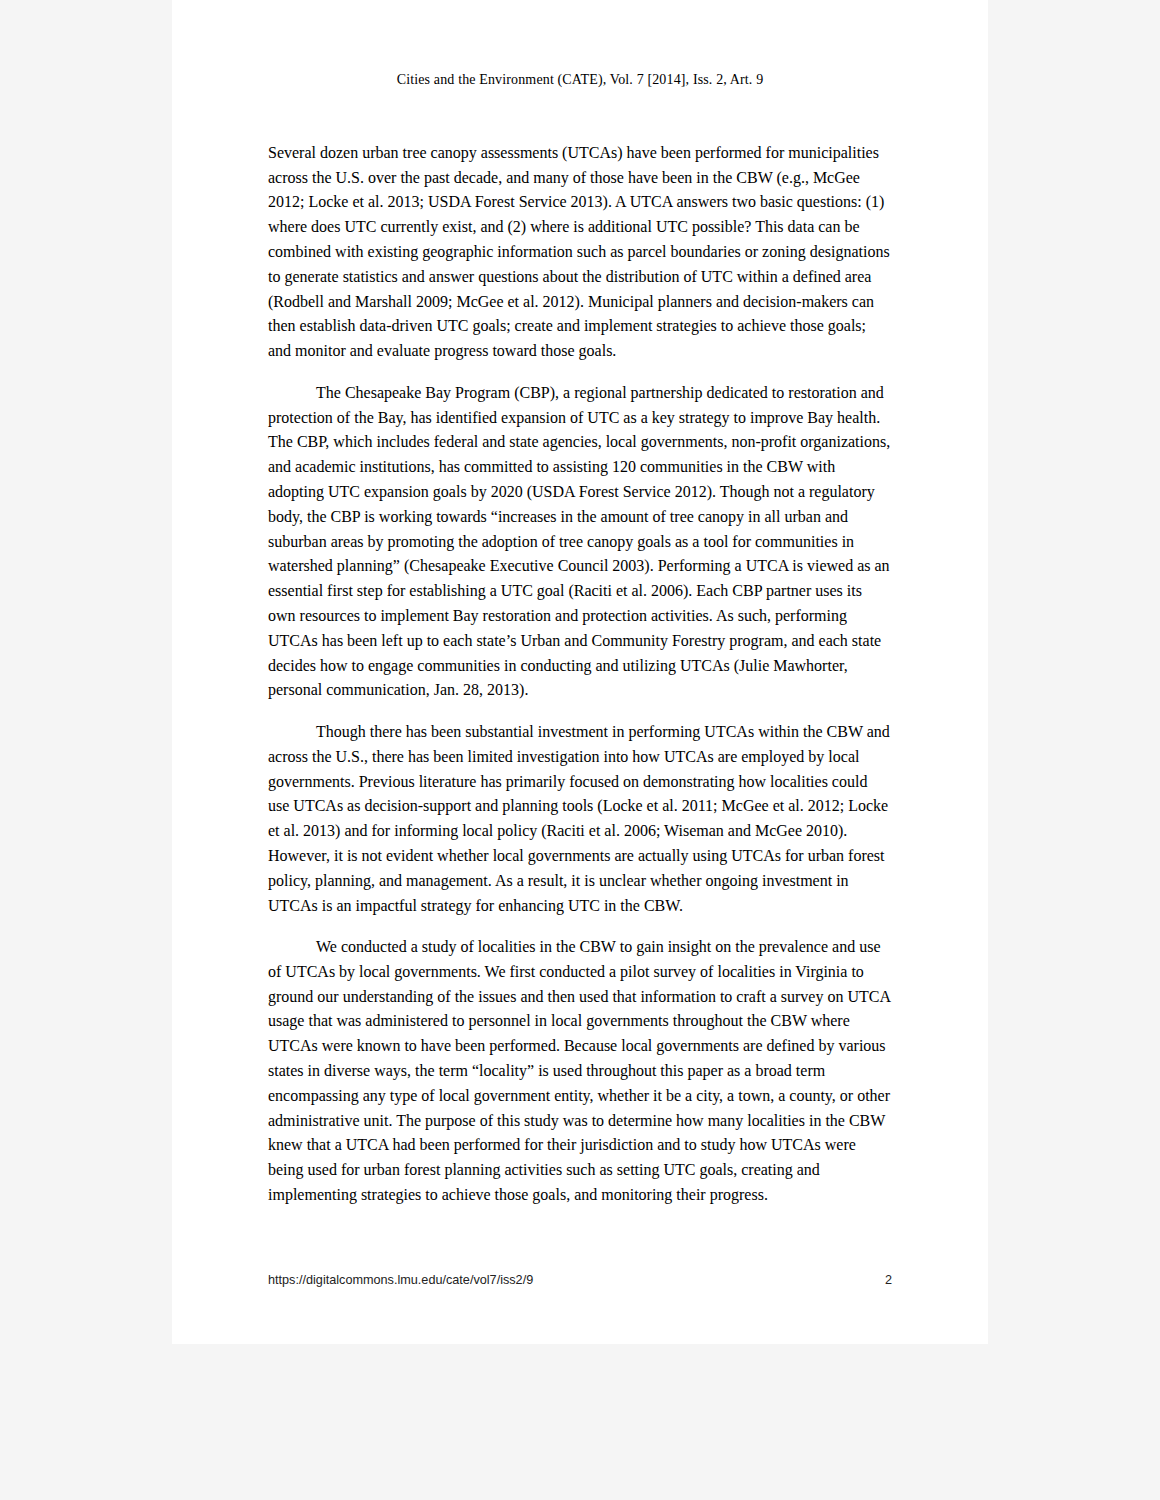Cities and the Environment (CATE), Vol. 7 [2014], Iss. 2, Art. 9
Several dozen urban tree canopy assessments (UTCAs) have been performed for municipalities across the U.S. over the past decade, and many of those have been in the CBW (e.g., McGee 2012; Locke et al. 2013; USDA Forest Service 2013). A UTCA answers two basic questions: (1) where does UTC currently exist, and (2) where is additional UTC possible? This data can be combined with existing geographic information such as parcel boundaries or zoning designations to generate statistics and answer questions about the distribution of UTC within a defined area (Rodbell and Marshall 2009; McGee et al. 2012). Municipal planners and decision-makers can then establish data-driven UTC goals; create and implement strategies to achieve those goals; and monitor and evaluate progress toward those goals.
The Chesapeake Bay Program (CBP), a regional partnership dedicated to restoration and protection of the Bay, has identified expansion of UTC as a key strategy to improve Bay health. The CBP, which includes federal and state agencies, local governments, non-profit organizations, and academic institutions, has committed to assisting 120 communities in the CBW with adopting UTC expansion goals by 2020 (USDA Forest Service 2012). Though not a regulatory body, the CBP is working towards “increases in the amount of tree canopy in all urban and suburban areas by promoting the adoption of tree canopy goals as a tool for communities in watershed planning” (Chesapeake Executive Council 2003). Performing a UTCA is viewed as an essential first step for establishing a UTC goal (Raciti et al. 2006). Each CBP partner uses its own resources to implement Bay restoration and protection activities. As such, performing UTCAs has been left up to each state’s Urban and Community Forestry program, and each state decides how to engage communities in conducting and utilizing UTCAs (Julie Mawhorter, personal communication, Jan. 28, 2013).
Though there has been substantial investment in performing UTCAs within the CBW and across the U.S., there has been limited investigation into how UTCAs are employed by local governments. Previous literature has primarily focused on demonstrating how localities could use UTCAs as decision-support and planning tools (Locke et al. 2011; McGee et al. 2012; Locke et al. 2013) and for informing local policy (Raciti et al. 2006; Wiseman and McGee 2010). However, it is not evident whether local governments are actually using UTCAs for urban forest policy, planning, and management. As a result, it is unclear whether ongoing investment in UTCAs is an impactful strategy for enhancing UTC in the CBW.
We conducted a study of localities in the CBW to gain insight on the prevalence and use of UTCAs by local governments. We first conducted a pilot survey of localities in Virginia to ground our understanding of the issues and then used that information to craft a survey on UTCA usage that was administered to personnel in local governments throughout the CBW where UTCAs were known to have been performed. Because local governments are defined by various states in diverse ways, the term “locality” is used throughout this paper as a broad term encompassing any type of local government entity, whether it be a city, a town, a county, or other administrative unit. The purpose of this study was to determine how many localities in the CBW knew that a UTCA had been performed for their jurisdiction and to study how UTCAs were being used for urban forest planning activities such as setting UTC goals, creating and implementing strategies to achieve those goals, and monitoring their progress.
https://digitalcommons.lmu.edu/cate/vol7/iss2/9 2